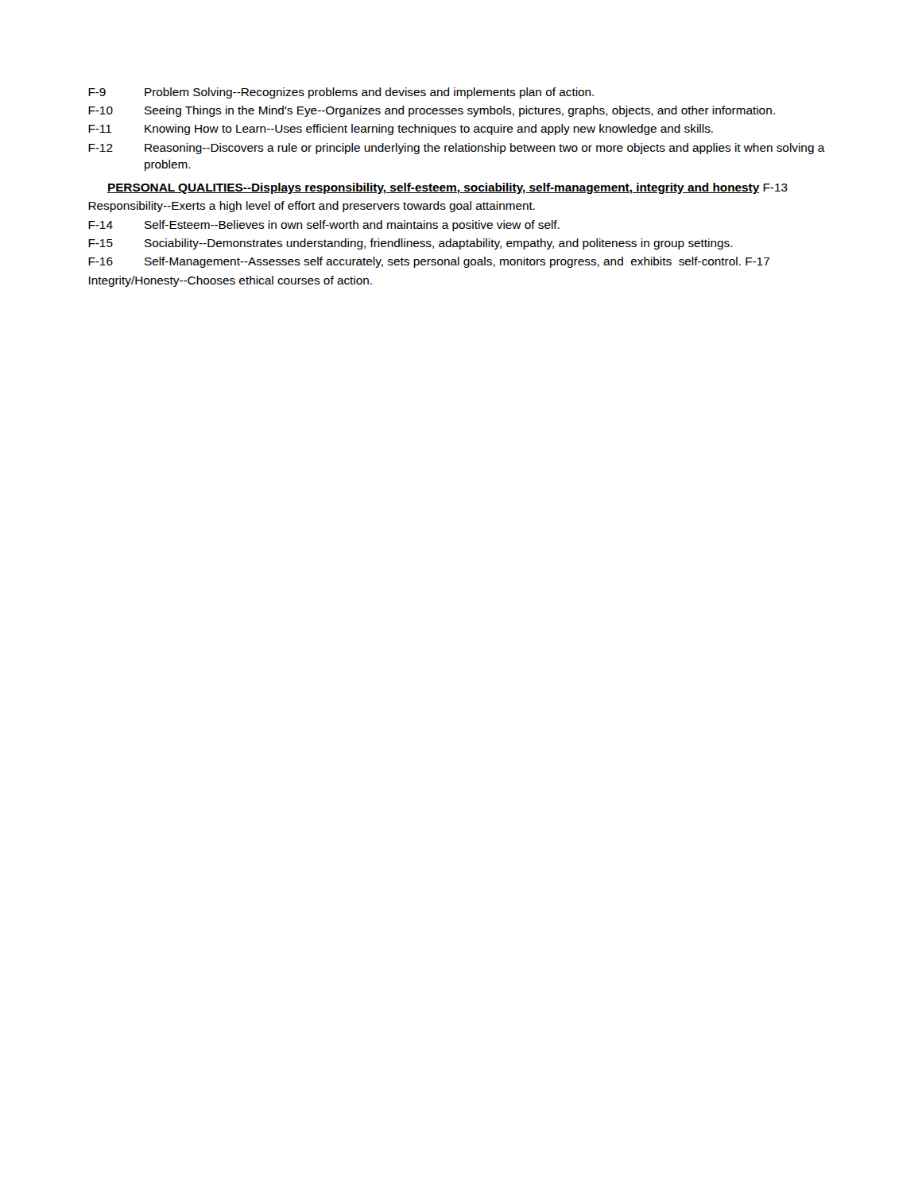F-9 Problem Solving--Recognizes problems and devises and implements plan of action.
F-10 Seeing Things in the Mind's Eye--Organizes and processes symbols, pictures, graphs, objects, and other information.
F-11 Knowing How to Learn--Uses efficient learning techniques to acquire and apply new knowledge and skills.
F-12 Reasoning--Discovers a rule or principle underlying the relationship between two or more objects and applies it when solving a problem.
PERSONAL QUALITIES--Displays responsibility, self-esteem, sociability, self-management, integrity and honesty F-13
Responsibility--Exerts a high level of effort and preservers towards goal attainment.
F-14 Self-Esteem--Believes in own self-worth and maintains a positive view of self.
F-15 Sociability--Demonstrates understanding, friendliness, adaptability, empathy, and politeness in group settings.
F-16 Self-Management--Assesses self accurately, sets personal goals, monitors progress, and exhibits self-control. F-17
Integrity/Honesty--Chooses ethical courses of action.